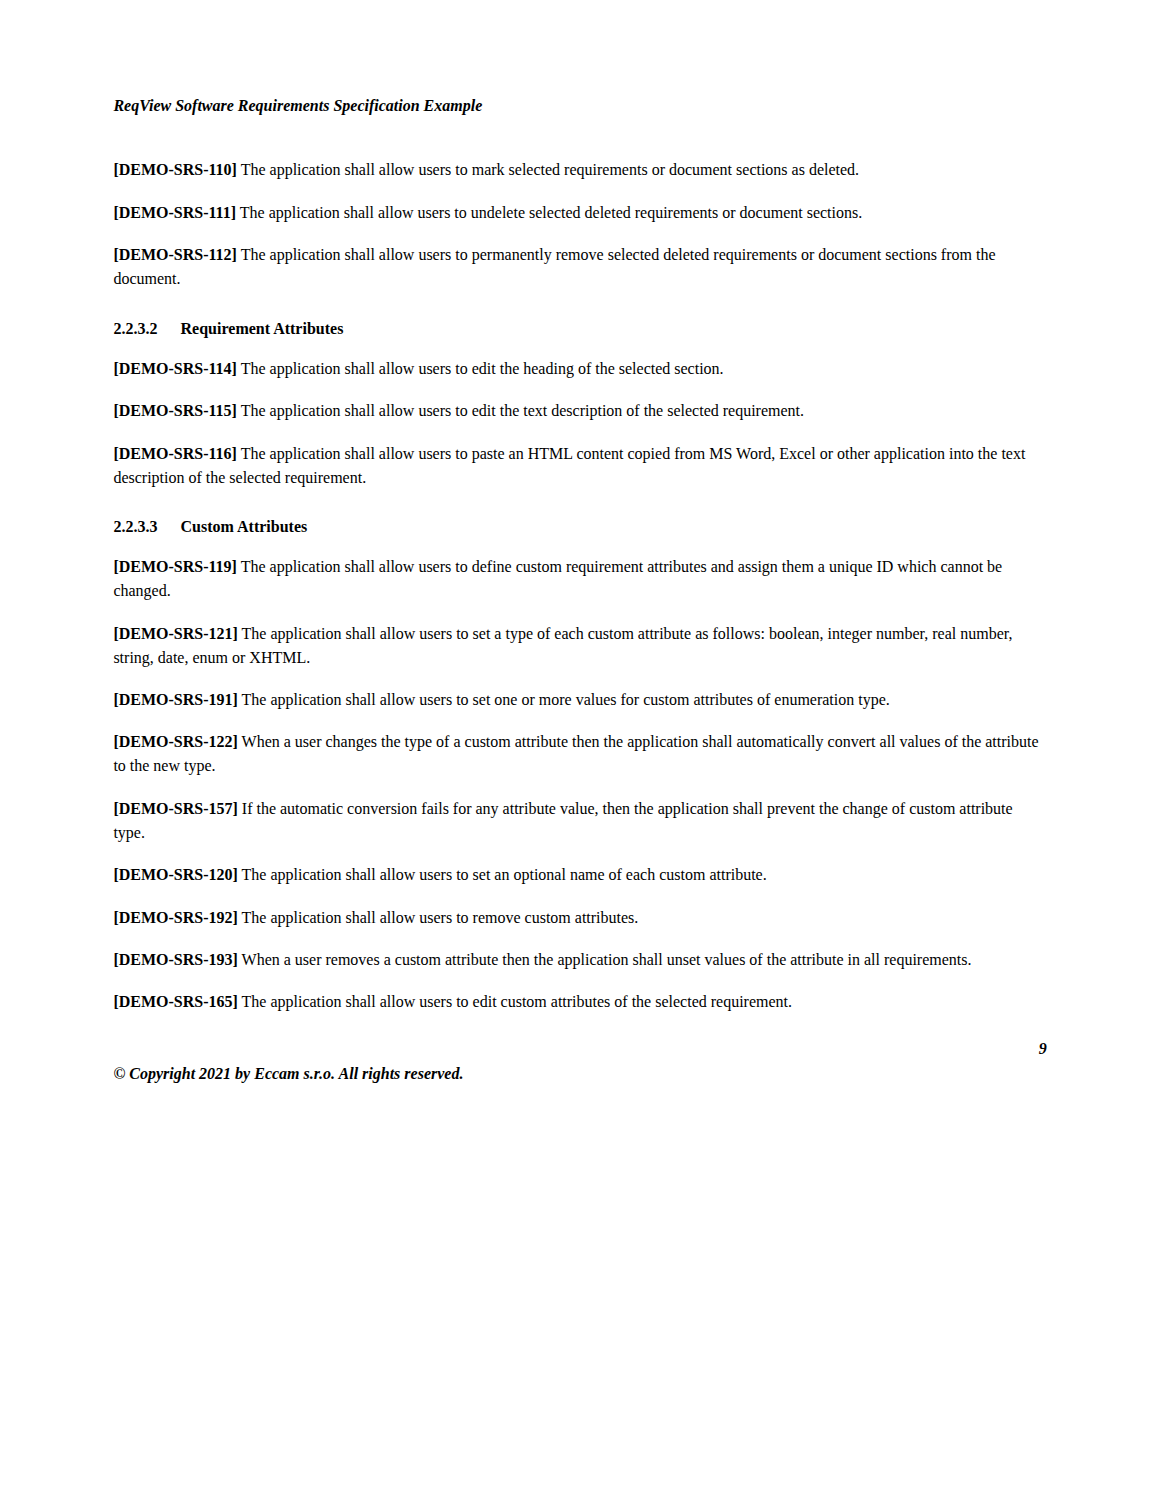ReqView Software Requirements Specification Example
[DEMO-SRS-110] The application shall allow users to mark selected requirements or document sections as deleted.
[DEMO-SRS-111] The application shall allow users to undelete selected deleted requirements or document sections.
[DEMO-SRS-112] The application shall allow users to permanently remove selected deleted requirements or document sections from the document.
2.2.3.2 Requirement Attributes
[DEMO-SRS-114] The application shall allow users to edit the heading of the selected section.
[DEMO-SRS-115] The application shall allow users to edit the text description of the selected requirement.
[DEMO-SRS-116] The application shall allow users to paste an HTML content copied from MS Word, Excel or other application into the text description of the selected requirement.
2.2.3.3 Custom Attributes
[DEMO-SRS-119] The application shall allow users to define custom requirement attributes and assign them a unique ID which cannot be changed.
[DEMO-SRS-121] The application shall allow users to set a type of each custom attribute as follows: boolean, integer number, real number, string, date, enum or XHTML.
[DEMO-SRS-191] The application shall allow users to set one or more values for custom attributes of enumeration type.
[DEMO-SRS-122] When a user changes the type of a custom attribute then the application shall automatically convert all values of the attribute to the new type.
[DEMO-SRS-157] If the automatic conversion fails for any attribute value, then the application shall prevent the change of custom attribute type.
[DEMO-SRS-120] The application shall allow users to set an optional name of each custom attribute.
[DEMO-SRS-192] The application shall allow users to remove custom attributes.
[DEMO-SRS-193] When a user removes a custom attribute then the application shall unset values of the attribute in all requirements.
[DEMO-SRS-165] The application shall allow users to edit custom attributes of the selected requirement.
9 © Copyright 2021 by Eccam s.r.o. All rights reserved.